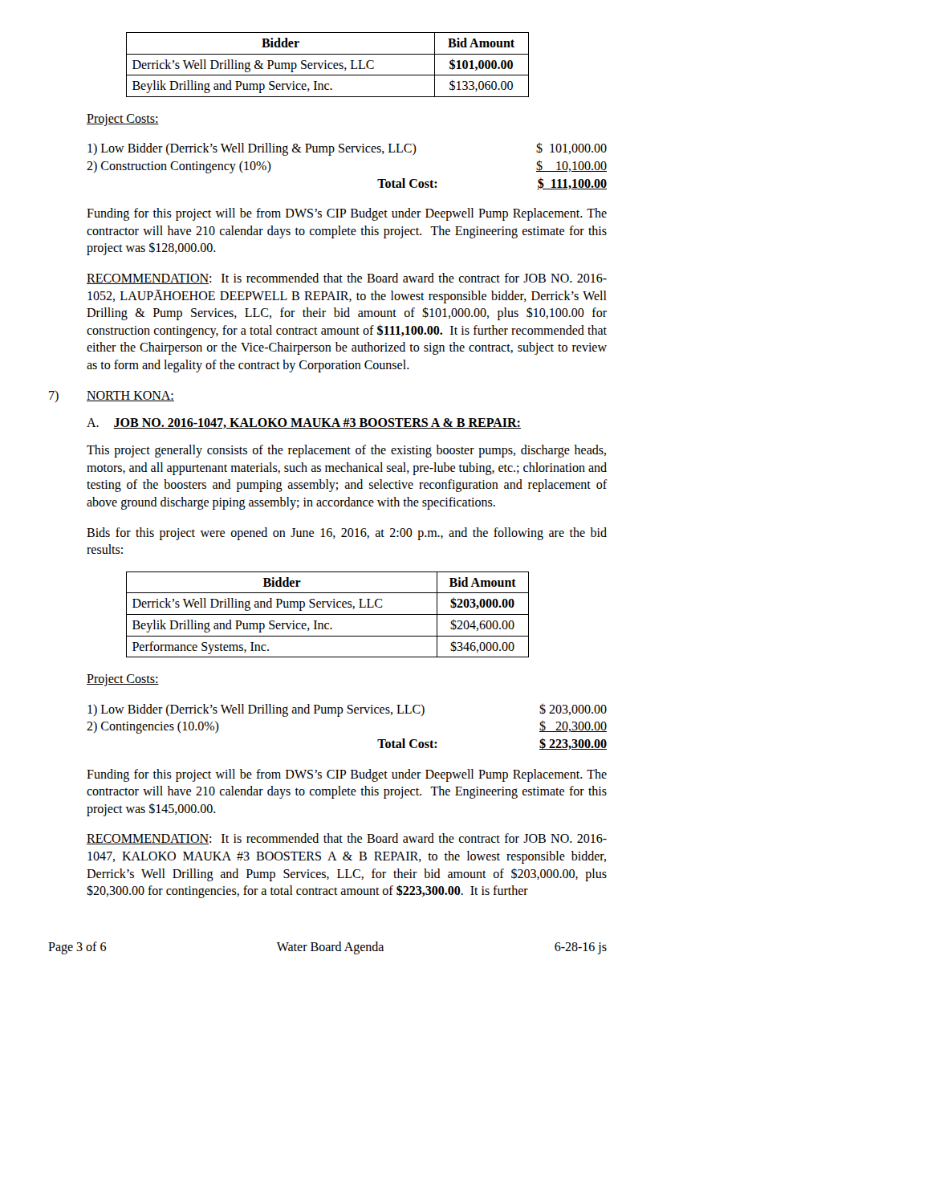| Bidder | Bid Amount |
| --- | --- |
| Derrick’s Well Drilling & Pump Services, LLC | $101,000.00 |
| Beylik Drilling and Pump Service, Inc. | $133,060.00 |
Project Costs:
| 1) Low Bidder (Derrick’s Well Drilling & Pump Services, LLC) | $ 101,000.00 |
| 2) Construction Contingency (10%) | $ 10,100.00 |
| Total Cost: | $ 111,100.00 |
Funding for this project will be from DWS’s CIP Budget under Deepwell Pump Replacement. The contractor will have 210 calendar days to complete this project. The Engineering estimate for this project was $128,000.00.
RECOMMENDATION: It is recommended that the Board award the contract for JOB NO. 2016-1052, LAUPĀHOEHOE DEEPWELL B REPAIR, to the lowest responsible bidder, Derrick’s Well Drilling & Pump Services, LLC, for their bid amount of $101,000.00, plus $10,100.00 for construction contingency, for a total contract amount of $111,100.00. It is further recommended that either the Chairperson or the Vice-Chairperson be authorized to sign the contract, subject to review as to form and legality of the contract by Corporation Counsel.
7)
NORTH KONA:
A.
JOB NO. 2016-1047, KALOKO MAUKA #3 BOOSTERS A & B REPAIR:
This project generally consists of the replacement of the existing booster pumps, discharge heads, motors, and all appurtenant materials, such as mechanical seal, pre-lube tubing, etc.; chlorination and testing of the boosters and pumping assembly; and selective reconfiguration and replacement of above ground discharge piping assembly; in accordance with the specifications.
Bids for this project were opened on June 16, 2016, at 2:00 p.m., and the following are the bid results:
| Bidder | Bid Amount |
| --- | --- |
| Derrick’s Well Drilling and Pump Services, LLC | $203,000.00 |
| Beylik Drilling and Pump Service, Inc. | $204,600.00 |
| Performance Systems, Inc. | $346,000.00 |
Project Costs:
| 1) Low Bidder (Derrick’s Well Drilling and Pump Services, LLC) | $ 203,000.00 |
| 2) Contingencies (10.0%) | $ 20,300.00 |
| Total Cost: | $ 223,300.00 |
Funding for this project will be from DWS’s CIP Budget under Deepwell Pump Replacement. The contractor will have 210 calendar days to complete this project. The Engineering estimate for this project was $145,000.00.
RECOMMENDATION: It is recommended that the Board award the contract for JOB NO. 2016-1047, KALOKO MAUKA #3 BOOSTERS A & B REPAIR, to the lowest responsible bidder, Derrick’s Well Drilling and Pump Services, LLC, for their bid amount of $203,000.00, plus $20,300.00 for contingencies, for a total contract amount of $223,300.00. It is further
Page 3 of 6
Water Board Agenda
6-28-16 js